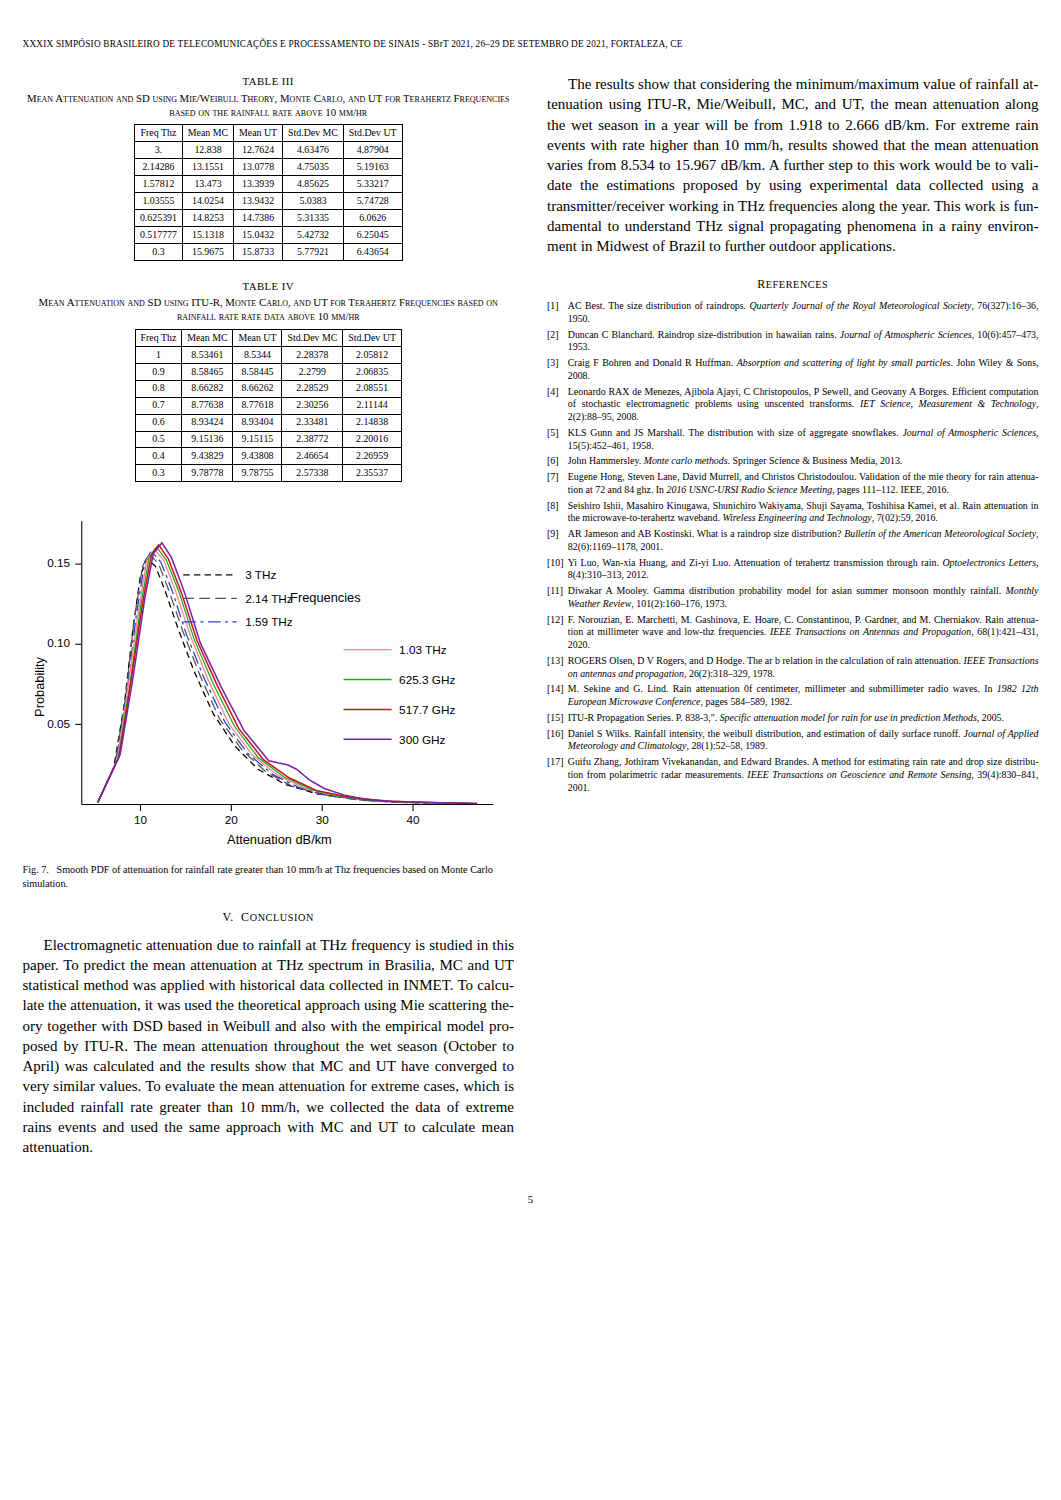XXXIX SIMPÓSIO BRASILEIRO DE TELECOMUNICAÇÕES E PROCESSAMENTO DE SINAIS - SBrT 2021, 26–29 DE SETEMBRO DE 2021, FORTALEZA, CE
TABLE III Mean Attenuation and SD using Mie/Weibull Theory, Monte Carlo, and UT for Terahertz Frequencies based on the rainfall rate above 10 mm/hr
| Freq Thz | Mean MC | Mean UT | Std.Dev MC | Std.Dev UT |
| --- | --- | --- | --- | --- |
| 3. | 12.838 | 12.7624 | 4.63476 | 4.87904 |
| 2.14286 | 13.1551 | 13.0778 | 4.75035 | 5.19163 |
| 1.57812 | 13.473 | 13.3939 | 4.85625 | 5.33217 |
| 1.03555 | 14.0254 | 13.9432 | 5.0383 | 5.74728 |
| 0.625391 | 14.8253 | 14.7386 | 5.31335 | 6.0626 |
| 0.517777 | 15.1318 | 15.0432 | 5.42732 | 6.25045 |
| 0.3 | 15.9675 | 15.8733 | 5.77921 | 6.43654 |
TABLE IV Mean Attenuation and SD using ITU-R, Monte Carlo, and UT for Terahertz Frequencies based on rainfall rate rate data above 10 mm/hr
| Freq Thz | Mean MC | Mean UT | Std.Dev MC | Std.Dev UT |
| --- | --- | --- | --- | --- |
| 1 | 8.53461 | 8.5344 | 2.28378 | 2.05812 |
| 0.9 | 8.58465 | 8.58445 | 2.2799 | 2.06835 |
| 0.8 | 8.66282 | 8.66262 | 2.28529 | 2.08551 |
| 0.7 | 8.77638 | 8.77618 | 2.30256 | 2.11144 |
| 0.6 | 8.93424 | 8.93404 | 2.33481 | 2.14838 |
| 0.5 | 9.15136 | 9.15115 | 2.38772 | 2.20016 |
| 0.4 | 9.43829 | 9.43808 | 2.46654 | 2.26959 |
| 0.3 | 9.78778 | 9.78755 | 2.57338 | 2.35537 |
0.15 0.10 0.05 10 20 30 40 Probability Attenuation dB/km Frequencies 3 THz 2.14 THz 1.59 THz 1.03 THz 625.3 GHz 517.7 GHz 300 GHz
Fig. 7. Smooth PDF of attenuation for rainfall rate greater than 10 mm/h at Thz frequencies based on Monte Carlo simulation.
V. CONCLUSION
Electromagnetic attenuation due to rainfall at THz frequency is studied in this paper. To predict the mean attenuation at THz spectrum in Brasilia, MC and UT statistical method was applied with historical data collected in INMET. To calculate the attenuation, it was used the theoretical approach using Mie scattering theory together with DSD based in Weibull and also with the empirical model proposed by ITU-R. The mean attenuation throughout the wet season (October to April) was calculated and the results show that MC and UT have converged to very similar values. To evaluate the mean attenuation for extreme cases, which is included rainfall rate greater than 10 mm/h, we collected the data of extreme rains events and used the same approach with MC and UT to calculate mean attenuation.
The results show that considering the minimum/maximum value of rainfall attenuation using ITU-R, Mie/Weibull, MC, and UT, the mean attenuation along the wet season in a year will be from 1.918 to 2.666 dB/km. For extreme rain events with rate higher than 10 mm/h, results showed that the mean attenuation varies from 8.534 to 15.967 dB/km. A further step to this work would be to validate the estimations proposed by using experimental data collected using a transmitter/receiver working in THz frequencies along the year. This work is fundamental to understand THz signal propagating phenomena in a rainy environment in Midwest of Brazil to further outdoor applications.
REFERENCES
[1] AC Best. The size distribution of raindrops. Quarterly Journal of the Royal Meteorological Society, 76(327):16–36, 1950.
[2] Duncan C Blanchard. Raindrop size-distribution in hawaiian rains. Journal of Atmospheric Sciences, 10(6):457–473, 1953.
[3] Craig F Bohren and Donald R Huffman. Absorption and scattering of light by small particles. John Wiley & Sons, 2008.
[4] Leonardo RAX de Menezes, Ajibola Ajayi, C Christopoulos, P Sewell, and Geovany A Borges. Efficient computation of stochastic electromagnetic problems using unscented transforms. IET Science, Measurement & Technology, 2(2):88–95, 2008.
[5] KLS Gunn and JS Marshall. The distribution with size of aggregate snowflakes. Journal of Atmospheric Sciences, 15(5):452–461, 1958.
[6] John Hammersley. Monte carlo methods. Springer Science & Business Media, 2013.
[7] Eugene Hong, Steven Lane, David Murrell, and Christos Christodoulou. Validation of the mie theory for rain attenuation at 72 and 84 ghz. In 2016 USNC-URSI Radio Science Meeting, pages 111–112. IEEE, 2016.
[8] Seishiro Ishii, Masahiro Kinugawa, Shunichiro Wakiyama, Shuji Sayama, Toshihisa Kamei, et al. Rain attenuation in the microwave-to-terahertz waveband. Wireless Engineering and Technology, 7(02):59, 2016.
[9] AR Jameson and AB Kostinski. What is a raindrop size distribution? Bulletin of the American Meteorological Society, 82(6):1169–1178, 2001.
[10] Yi Luo, Wan-xia Huang, and Zi-yi Luo. Attenuation of terahertz transmission through rain. Optoelectronics Letters, 8(4):310–313, 2012.
[11] Diwakar A Mooley. Gamma distribution probability model for asian summer monsoon monthly rainfall. Monthly Weather Review, 101(2):160–176, 1973.
[12] F. Norouzian, E. Marchetti, M. Gashinova, E. Hoare, C. Constantinou, P. Gardner, and M. Cherniakov. Rain attenuation at millimeter wave and low-thz frequencies. IEEE Transactions on Antennas and Propagation, 68(1):421–431, 2020.
[13] ROGERS Olsen, D V Rogers, and D Hodge. The ar b relation in the calculation of rain attenuation. IEEE Transactions on antennas and propagation, 26(2):318–329, 1978.
[14] M. Sekine and G. Lind. Rain attenuation 0f centimeter, millimeter and submillimeter radio waves. In 1982 12th European Microwave Conference, pages 584–589, 1982.
[15] ITU-R Propagation Series. P. 838-3,". Specific attenuation model for rain for use in prediction Methods, 2005.
[16] Daniel S Wilks. Rainfall intensity, the weibull distribution, and estimation of daily surface runoff. Journal of Applied Meteorology and Climatology, 28(1):52–58, 1989.
[17] Guifu Zhang, Jothiram Vivekanandan, and Edward Brandes. A method for estimating rain rate and drop size distribution from polarimetric radar measurements. IEEE Transactions on Geoscience and Remote Sensing, 39(4):830–841, 2001.
5